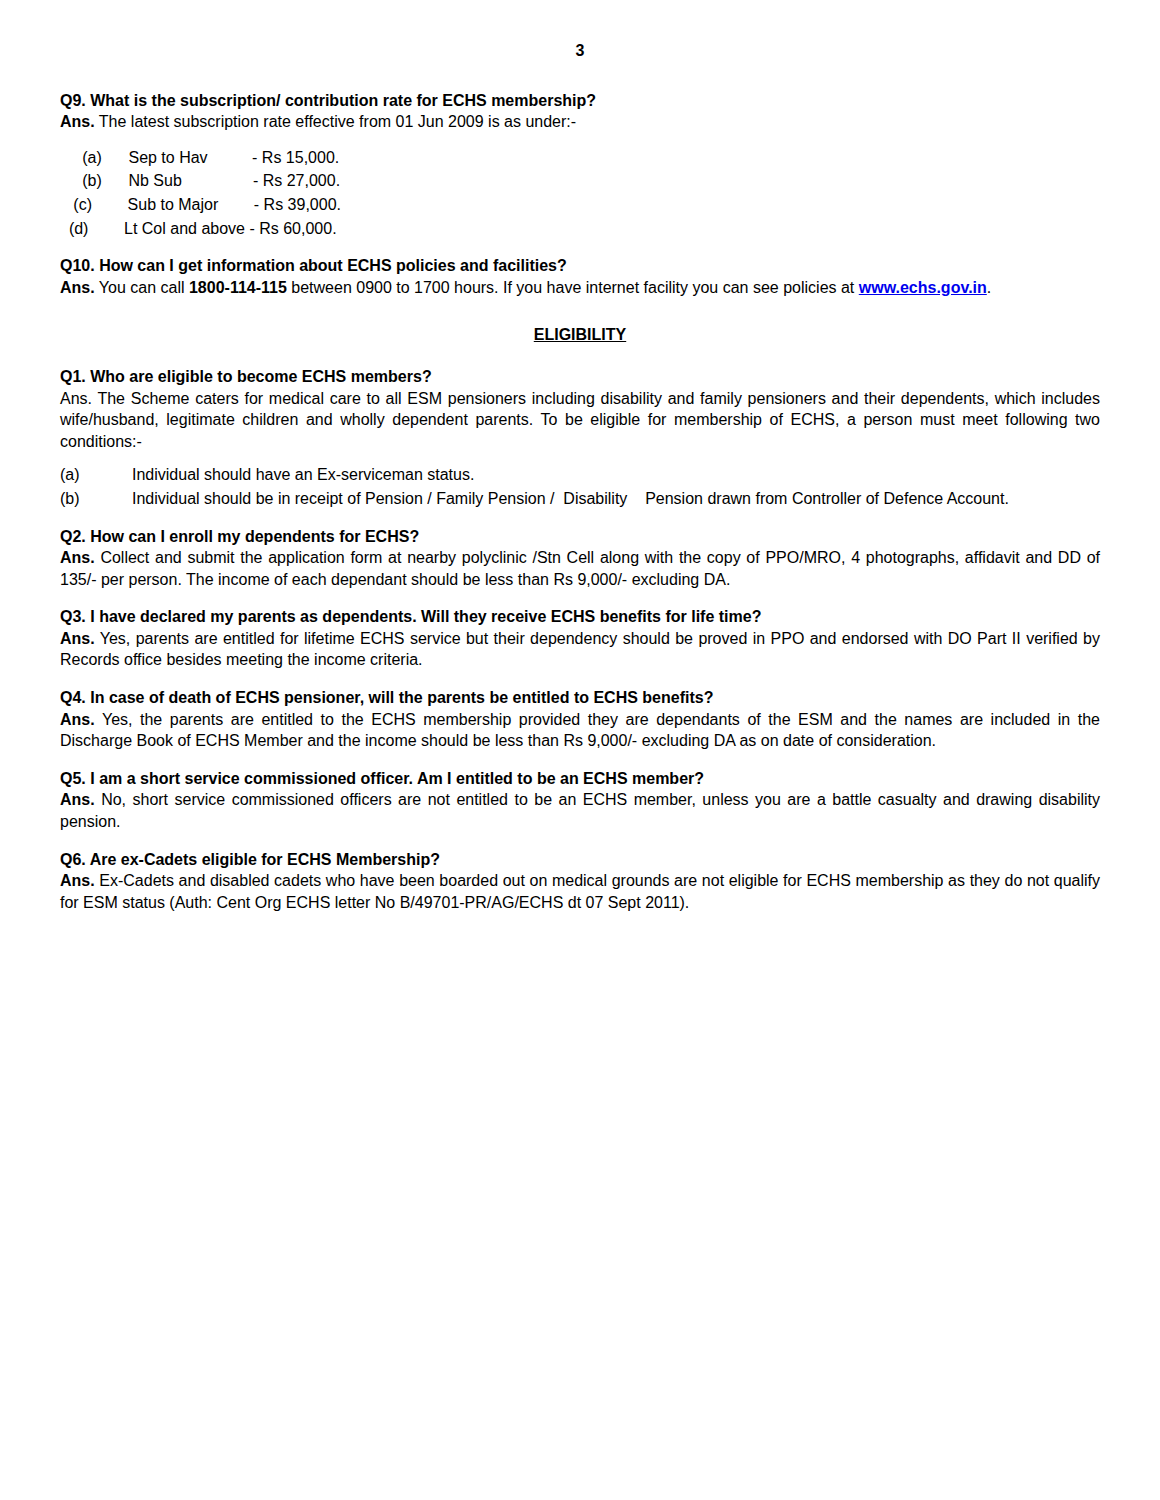3
Q9. What is the subscription/ contribution rate for ECHS membership?
Ans. The latest subscription rate effective from 01 Jun 2009 is as under:-
(a) Sep to Hav - Rs 15,000.
(b) Nb Sub - Rs 27,000.
(c) Sub to Major - Rs 39,000.
(d) Lt Col and above - Rs 60,000.
Q10. How can I get information about ECHS policies and facilities?
Ans. You can call 1800-114-115 between 0900 to 1700 hours. If you have internet facility you can see policies at www.echs.gov.in.
ELIGIBILITY
Q1. Who are eligible to become ECHS members?
Ans. The Scheme caters for medical care to all ESM pensioners including disability and family pensioners and their dependents, which includes wife/husband, legitimate children and wholly dependent parents. To be eligible for membership of ECHS, a person must meet following two conditions:-
(a) Individual should have an Ex-serviceman status.
(b) Individual should be in receipt of Pension / Family Pension / Disability Pension drawn from Controller of Defence Account.
Q2. How can I enroll my dependents for ECHS?
Ans. Collect and submit the application form at nearby polyclinic /Stn Cell along with the copy of PPO/MRO, 4 photographs, affidavit and DD of 135/- per person. The income of each dependant should be less than Rs 9,000/- excluding DA.
Q3. I have declared my parents as dependents. Will they receive ECHS benefits for life time?
Ans. Yes, parents are entitled for lifetime ECHS service but their dependency should be proved in PPO and endorsed with DO Part II verified by Records office besides meeting the income criteria.
Q4. In case of death of ECHS pensioner, will the parents be entitled to ECHS benefits?
Ans. Yes, the parents are entitled to the ECHS membership provided they are dependants of the ESM and the names are included in the Discharge Book of ECHS Member and the income should be less than Rs 9,000/- excluding DA as on date of consideration.
Q5. I am a short service commissioned officer. Am I entitled to be an ECHS member?
Ans. No, short service commissioned officers are not entitled to be an ECHS member, unless you are a battle casualty and drawing disability pension.
Q6. Are ex-Cadets eligible for ECHS Membership?
Ans. Ex-Cadets and disabled cadets who have been boarded out on medical grounds are not eligible for ECHS membership as they do not qualify for ESM status (Auth: Cent Org ECHS letter No B/49701-PR/AG/ECHS dt 07 Sept 2011).